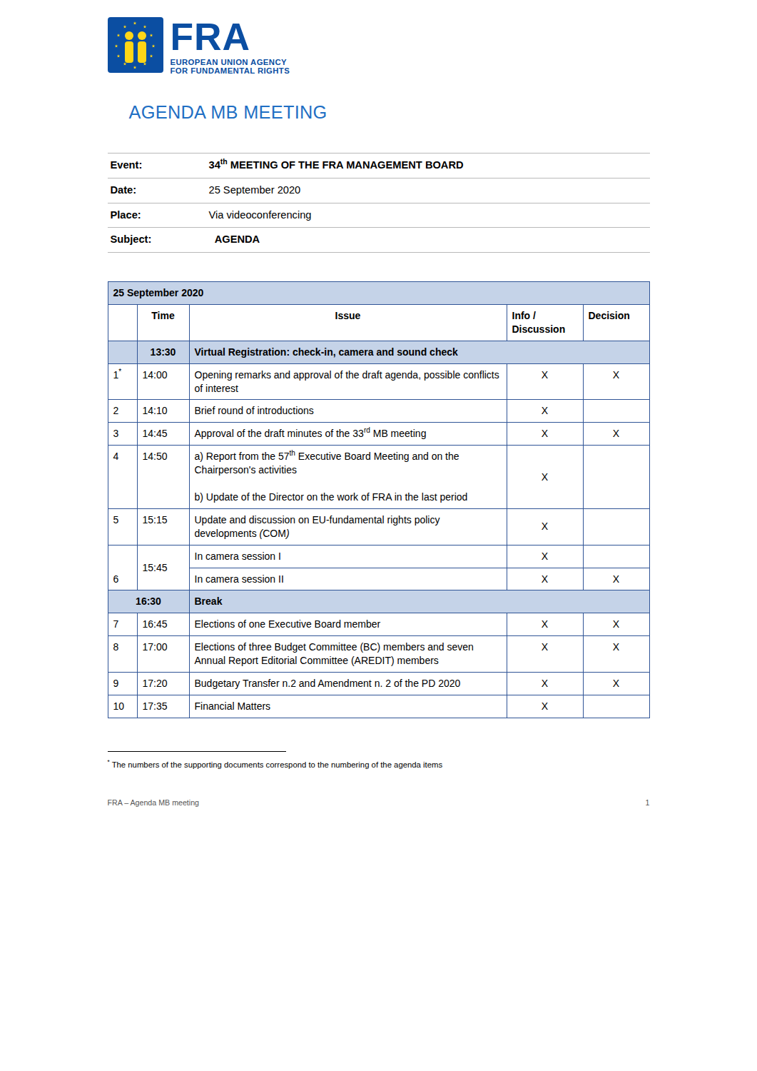FRA European Union Agency for Fundamental Rights
AGENDA MB MEETING
| Event: | 34 th MEETING OF THE FRA MANAGEMENT BOARD |
| Date: | 25 September 2020 |
| Place: | Via videoconferencing |
| Subject: | AGENDA |
| 25 September 2020 |
| | Time | Issue | Info / Discussion | Decision |
| | 13:30 | Virtual Registration: check-in, camera and sound check |
| 1 * | 14:00 | Opening remarks and approval of the draft agenda, possible conflicts of interest | X | X |
| 2 | 14:10 | Brief round of introductions | X | |
| 3 | 14:45 | Approval of the draft minutes of the 33 rd MB meeting | X | X |
| 4 | 14:50 | a) Report from the 57 th Executive Board Meeting and on the Chairperson's activities b) Update of the Director on the work of FRA in the last period | X | |
| 5 | 15:15 | Update and discussion on EU-fundamental rights policy developments ( COM ) | X | |
| 6 | 15:45 | In camera session I | X | |
| In camera session II | X | X |
| 16:30 | Break |
| 7 | 16:45 | Elections of one Executive Board member | X | X |
| 8 | 17:00 | Elections of three Budget Committee (BC) members and seven Annual Report Editorial Committee (AREDIT) members | X | X |
| 9 | 17:20 | Budgetary Transfer n.2 and Amendment n. 2 of the PD 2020 | X | X |
| 10 | 17:35 | Financial Matters | X | |
* The numbers of the supporting documents correspond to the numbering of the agenda items
FRA – Agenda MB meeting 1